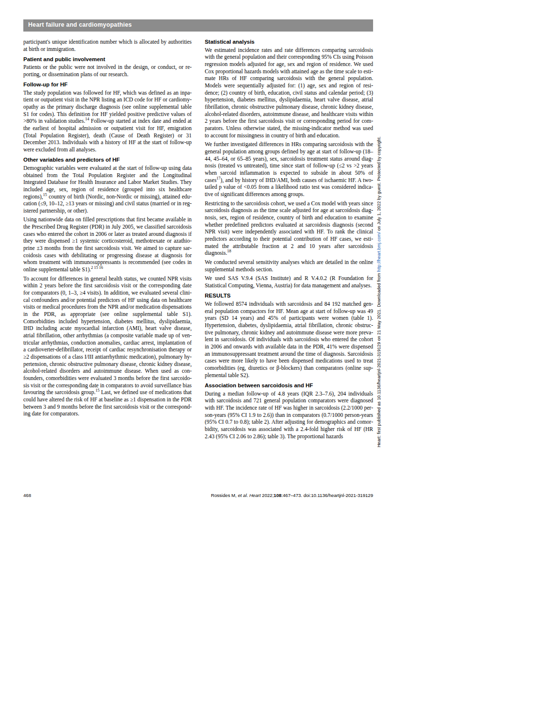Heart failure and cardiomyopathies
participant's unique identification number which is allocated by authorities at birth or immigration.
Patient and public involvement
Patients or the public were not involved in the design, or conduct, or reporting, or dissemination plans of our research.
Follow-up for HF
The study population was followed for HF, which was defined as an inpatient or outpatient visit in the NPR listing an ICD code for HF or cardiomyopathy as the primary discharge diagnosis (see online supplemental table S1 for codes). This definition for HF yielded positive predictive values of >80% in validation studies.14 Follow-up started at index date and ended at the earliest of hospital admission or outpatient visit for HF, emigration (Total Population Register), death (Cause of Death Register) or 31 December 2013. Individuals with a history of HF at the start of follow-up were excluded from all analyses.
Other variables and predictors of HF
Demographic variables were evaluated at the start of follow-up using data obtained from the Total Population Register and the Longitudinal Integrated Database for Health Insurance and Labor Market Studies. They included age, sex, region of residence (grouped into six healthcare regions),15 country of birth (Nordic, non-Nordic or missing), attained education (≤9, 10–12, ≥13 years or missing) and civil status (married or in registered partnership, or other).
Using nationwide data on filled prescriptions that first became available in the Prescribed Drug Register (PDR) in July 2005, we classified sarcoidosis cases who entered the cohort in 2006 or later as treated around diagnosis if they were dispensed ≥1 systemic corticosteroid, methotrexate or azathioprine ±3 months from the first sarcoidosis visit. We aimed to capture sarcoidosis cases with debilitating or progressing disease at diagnosis for whom treatment with immunosuppressants is recommended (see codes in online supplemental table S1).2 15 16
To account for differences in general health status, we counted NPR visits within 2 years before the first sarcoidosis visit or the corresponding date for comparators (0, 1–3, ≥4 visits). In addition, we evaluated several clinical confounders and/or potential predictors of HF using data on healthcare visits or medical procedures from the NPR and/or medication dispensations in the PDR, as appropriate (see online supplemental table S1). Comorbidities included hypertension, diabetes mellitus, dyslipidaemia, IHD including acute myocardial infarction (AMI), heart valve disease, atrial fibrillation, other arrhythmias (a composite variable made up of ventricular arrhythmias, conduction anomalies, cardiac arrest, implantation of a cardioverter-defibrillator, receipt of cardiac resynchronisation therapy or ≥2 dispensations of a class I/III antiarrhythmic medication), pulmonary hypertension, chronic obstructive pulmonary disease, chronic kidney disease, alcohol-related disorders and autoimmune disease. When used as confounders, comorbidities were evaluated 3 months before the first sarcoidosis visit or the corresponding date in comparators to avoid surveillance bias favouring the sarcoidosis group.15 Last, we defined use of medications that could have altered the risk of HF at baseline as ≥1 dispensation in the PDR between 3 and 9 months before the first sarcoidosis visit or the corresponding date for comparators.
Statistical analysis
We estimated incidence rates and rate differences comparing sarcoidosis with the general population and their corresponding 95% CIs using Poisson regression models adjusted for age, sex and region of residence. We used Cox proportional hazards models with attained age as the time scale to estimate HRs of HF comparing sarcoidosis with the general population. Models were sequentially adjusted for: (1) age, sex and region of residence; (2) country of birth, education, civil status and calendar period; (3) hypertension, diabetes mellitus, dyslipidaemia, heart valve disease, atrial fibrillation, chronic obstructive pulmonary disease, chronic kidney disease, alcohol-related disorders, autoimmune disease, and healthcare visits within 2 years before the first sarcoidosis visit or corresponding period for comparators. Unless otherwise stated, the missing-indicator method was used to account for missingness in country of birth and education.
We further investigated differences in HRs comparing sarcoidosis with the general population among groups defined by age at start of follow-up (18–44, 45–64, or 65–85 years), sex, sarcoidosis treatment status around diagnosis (treated vs untreated), time since start of follow-up (≤2 vs >2 years when sarcoid inflammation is expected to subside in about 50% of cases17), and by history of IHD/AMI, both causes of ischaemic HF. A two-tailed p value of <0.05 from a likelihood ratio test was considered indicative of significant differences among groups.
Restricting to the sarcoidosis cohort, we used a Cox model with years since sarcoidosis diagnosis as the time scale adjusted for age at sarcoidosis diagnosis, sex, region of residence, country of birth and education to examine whether predefined predictors evaluated at sarcoidosis diagnosis (second NPR visit) were independently associated with HF. To rank the clinical predictors according to their potential contribution of HF cases, we estimated the attributable fraction at 2 and 10 years after sarcoidosis diagnosis.18
We conducted several sensitivity analyses which are detailed in the online supplemental methods section.
We used SAS V.9.4 (SAS Institute) and R V.4.0.2 (R Foundation for Statistical Computing, Vienna, Austria) for data management and analyses.
Results
We followed 8574 individuals with sarcoidosis and 84 192 matched general population compactors for HF. Mean age at start of follow-up was 49 years (SD 14 years) and 45% of participants were women (table 1). Hypertension, diabetes, dyslipidaemia, atrial fibrillation, chronic obstructive pulmonary, chronic kidney and autoimmune disease were more prevalent in sarcoidosis. Of individuals with sarcoidosis who entered the cohort in 2006 and onwards with available data in the PDR, 41% were dispensed an immunosuppressant treatment around the time of diagnosis. Sarcoidosis cases were more likely to have been dispensed medications used to treat comorbidities (eg, diuretics or β-blockers) than comparators (online supplemental table S2).
Association between sarcoidosis and HF
During a median follow-up of 4.8 years (IQR 2.3–7.6), 204 individuals with sarcoidosis and 721 general population comparators were diagnosed with HF. The incidence rate of HF was higher in sarcoidosis (2.2/1000 person-years (95% CI 1.9 to 2.6)) than in comparators (0.7/1000 person-years (95% CI 0.7 to 0.8); table 2). After adjusting for demographics and comorbidity, sarcoidosis was associated with a 2.4-fold higher risk of HF (HR 2.43 (95% CI 2.06 to 2.86); table 3). The proportional hazards
468 Rossides M, et al. Heart 2022;108:467–473. doi:10.1136/heartjnl-2021-319129
Heart: first published as 10.1136/heartjnl-2021-319129 on 21 May 2021. Downloaded from http://heart.bmj.com/ on July 1, 2022 by guest. Protected by copyright.